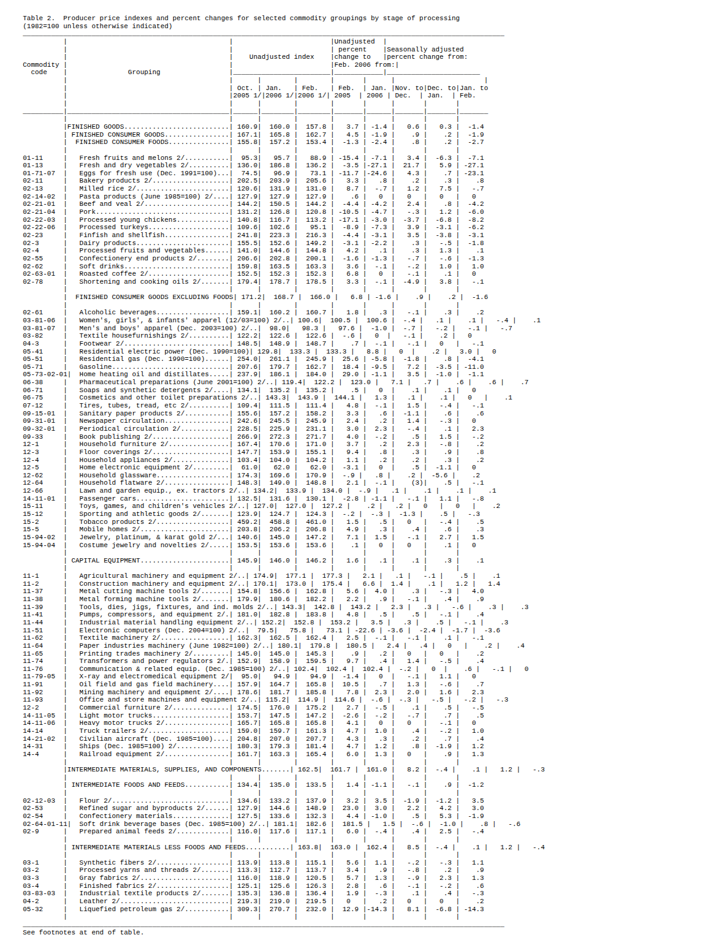Table 2.  Producer price indexes and percent changes for selected commodity groupings by stage of processing
  (1982=100 unless otherwise indicated)
  _______________________________________________________________________________________________________________________
            |                                        |                        |Unadjusted  |
            |                                        |                        | percent    |Seasonally adjusted
            |                                        |    Unadjusted index    |change to   |percent change from:
  Commodity |                                        |                        |Feb. 2006 from:|
    code    |               Grouping                 |________________________|____________|_______________________
            |                                        |      |        |        |       |      |                      |
            |                                        | Oct. | Jan.   | Feb.   | Feb.  | Jan. |Nov. to|Dec. to|Jan. to
            |                                        |2005 1/|2006 1/|2006 1/| 2005  | 2006 | Dec.  | Jan.  | Feb.
            |                                        |      |        |        |       |      |       |       |
  __________|________________________________________|______|________|________|_______|______|_______|_______|_______
            |                                        |      |        |        |       |      |       |       |
            |FINISHED GOODS..........................| 160.9|  160.0 |  157.8 |   3.7 | -1.4 |   0.6 |   0.3 |  -1.4
            | FINISHED CONSUMER GOODS................| 167.1|  165.8 |  162.7 |   4.5 | -1.9 |    .9 |    .2 |  -1.9
            |  FINISHED CONSUMER FOODS...............| 155.8|  157.2 |  153.4 |  -1.3 | -2.4 |    .8 |    .2 |  -2.7
            |                                        |      |        |        |       |      |       |       |
  01-11     |   Fresh fruits and melons 2/...........|  95.3|   95.7 |   88.9 | -15.4 | -7.1 |   3.4 |  -6.3 |  -7.1
  01-13     |   Fresh and dry vegetables 2/..........| 136.0|  186.8 |  136.2 |  -3.5 |-27.1 |  21.7 |   5.9 | -27.1
  01-71-07  |   Eggs for fresh use (Dec. 1991=100)...|  74.5|   96.9 |   73.1 | -11.7 |-24.6 |   4.3 |    .7 | -23.1
  02-11     |   Bakery products 2/...................| 202.5|  203.9 |  205.6 |   3.3 |   .8 |    .2 |    .3 |    .8
  02-13     |   Milled rice 2/.......................| 120.6|  131.9 |  131.0 |   8.7 |  -.7 |   1.2 |   7.5 |   -.7
  02-14-02  |   Pasta products (June 1985=100) 2/....| 127.9|  127.9 |  127.9 |    .6 |   0  |   0   |   0   |   0
  02-21-01  |   Beef and veal 2/.....................| 144.2|  150.5 |  144.2 |  -4.4 | -4.2 |   2.4 |    .8 |  -4.2
  02-21-04  |   Pork.................................| 131.2|  126.8 |  120.8 | -10.5 | -4.7 |   -.3 |   1.2 |  -6.0
  02-22-03  |   Processed young chickens.............| 140.8|  116.7 |  113.2 | -17.1 | -3.0 |  -3.7 |  -6.8 |  -8.2
  02-22-06  |   Processed turkeys....................| 109.6|  102.6 |   95.1 |  -8.9 | -7.3 |   3.9 |  -3.1 |  -6.2
  02-23     |   Finfish and shellfish................| 241.8|  223.3 |  216.3 |  -4.4 | -3.1 |   3.5 |  -3.8 |  -3.1
  02-3      |   Dairy products.......................| 155.5|  152.6 |  149.2 |  -3.1 | -2.2 |    .3 |   -.5 |  -1.8
  02-4      |   Processed fruits and vegetables......| 141.0|  144.6 |  144.8 |   4.2 |   .1 |    .3 |   1.3 |    .1
  02-55     |   Confectionery end products 2/........| 206.6|  202.8 |  200.1 |  -1.6 | -1.3 |   -.7 |   -.6 |  -1.3
  02-62     |   Soft drinks..........................| 159.8|  163.5 |  163.3 |   3.6 |  -.1 |   -.2 |   1.0 |   1.0
  02-63-01  |   Roasted coffee 2/....................| 152.5|  152.3 |  152.3 |   6.8 |   0  |   -.1 |    .1 |   0
  02-78     |   Shortening and cooking oils 2/.......| 179.4|  178.7 |  178.5 |   3.3 |  -.1 |  -4.9 |   3.8 |   -.1
            |                                        |      |        |        |       |      |       |       |
            |  FINISHED CONSUMER GOODS EXCLUDING FOODS| 171.2|  168.7 |  166.0 |   6.8 | -1.6 |    .9 |    .2 |  -1.6
            |                                        |      |        |        |       |      |       |       |
  02-61     |   Alcoholic beverages..................| 159.1|  160.2 |  160.7 |   1.8 |   .3 |   -.1 |    .3 |    .2
  03-81-06  |   Women's, girls', & infants' apparel (12/03=100) 2/..| 100.6|  100.5 |  100.6 |  -.4 |   .1 |    .1 |   -.4 |    .1
  03-81-07  |   Men's and boys' apparel (Dec. 2003=100) 2/..|  98.0|   98.3 |   97.6 |  -1.0 |  -.7 |   -.2 |   -.1 |   -.7
  03-82     |   Textile housefurnishings 2/..........| 122.2|  122.6 |  122.6 |  -.6 |   0  |   -.1 |    .2 |   0
  04-3      |   Footwear 2/..........................| 148.5|  148.9 |  148.7 |    .7 |  -.1 |   -.1 |   0   |   -.1
  05-41     |   Residential electric power (Dec. 1990=100)| 129.8|  133.3 |  133.3 |   8.8 |   0  |    .2 |   3.0 |   0
  05-51     |   Residential gas (Dec. 1990=100)......| 254.0|  261.1 |  245.9 |  25.6 | -5.8 |  -1.8 |    .8 |  -4.1
  05-71     |   Gasoline.............................| 207.6|  179.7 |  162.7 |  18.4 | -9.5 |   7.2 |  -3.5 | -11.0
  05-73-02-01|  Home heating oil and distillates.....| 237.9|  186.1 |  184.0 |  29.0 | -1.1 |   3.5 |  -1.0 |  -1.1
  06-38     |   Pharmaceutical preparations (June 2001=100) 2/..| 119.4|  122.2 |  123.0 |   7.1 |   .7 |    .6 |    .6 |    .7
  06-71     |   Soaps and synthetic detergents 2/....| 134.1|  135.2 |  135.2 |    .5 |   0  |    .1 |    .1 |   0
  06-75     |   Cosmetics and other toilet preparations 2/..| 143.3|  143.9 |  144.1 |   1.3 |   .1 |    .1 |   0   |    .1
  07-12     |   Tires, tubes, tread, etc 2/..........| 109.4|  111.5 |  111.4 |   4.8 |  -.1 |   1.5 |   -.4 |   -.1
  09-15-01  |   Sanitary paper products 2/...........| 155.6|  157.2 |  158.2 |   3.3 |   .6 |  -1.1 |    .6 |    .6
  09-31-01  |   Newspaper circulation................| 242.6|  245.5 |  245.9 |   2.4 |   .2 |   1.4 |   -.3 |   0
  09-32-01  |   Periodical circulation 2/............| 228.5|  225.9 |  231.1 |   3.0 |  2.3 |   -.4 |    .1 |   2.3
  09-33     |   Book publishing 2/...................| 266.9|  272.3 |  271.7 |   4.0 |  -.2 |    .5 |   1.5 |   -.2
  12-1      |   Household furniture 2/...............| 167.4|  170.6 |  171.0 |   3.7 |   .2 |   2.3 |   -.8 |    .2
  12-3      |   Floor coverings 2/...................| 147.7|  153.9 |  155.1 |   9.4 |   .8 |    .3 |    .9 |    .8
  12-4      |   Household appliances 2/..............| 103.4|  104.0 |  104.2 |   1.1 |   .2 |    .2 |    .3 |    .2
  12-5      |   Home electronic equipment 2/.........|  61.0|   62.0 |   62.0 |  -3.1 |   0  |    .5 |  -1.1 |   0
  12-62     |   Household glassware..................| 174.3|  169.6 |  170.9 |  -.9 |   .8 |    .2 |  -5.6 |    .2
  12-64     |   Household flatware 2/................| 148.3|  149.0 |  148.8 |   2.1 |  -.1 |    (3)|    .5 |   -.1
  12-66     |   Lawn and garden equip., ex. tractors 2/..| 134.2|  133.9 |  134.0 |  -.9 |   .1 |    .1 |    .1 |    .1
  14-11-01  |   Passenger cars.......................| 132.5|  131.6 |  130.1 |  -2.8 | -1.1 |   -.1 |   1.1 |   -.8
  15-11     |   Toys, games, and children's vehicles 2/..| 127.0|  127.0 |  127.2 |    .2 |   .2 |   0   |   0   |    .2
  15-12     |   Sporting and athletic goods 2/.......| 123.9|  124.7 |  124.3 |  -.2 |  -.3 |  -1.3 |    .5 |   -.3
  15-2      |   Tobacco products 2/..................| 459.2|  458.8 |  461.0 |   1.5 |   .5 |   0   |   -.4 |    .5
  15-5      |   Mobile homes 2/......................| 203.8|  206.2 |  206.8 |   4.9 |   .3 |    .4 |    .6 |    .3
  15-94-02  |   Jewelry, platinum, & karat gold 2/...| 140.6|  145.0 |  147.2 |   7.1 |  1.5 |   -.1 |   2.7 |   1.5
  15-94-04  |   Costume jewelry and novelties 2/.....| 153.5|  153.6 |  153.6 |    .1 |   0  |   0   |    .1 |   0
            |                                        |      |        |        |       |      |       |       |
            | CAPITAL EQUIPMENT......................| 145.9|  146.0 |  146.2 |   1.6 |   .1 |    .1 |    .3 |    .1
            |                                        |      |        |        |       |      |       |       |
  11-1      |   Agricultural machinery and equipment 2/..| 174.9|  177.1 |  177.3 |   2.1 |   .1 |   -.1 |    .5 |    .1
  11-2      |   Construction machinery and equipment 2/..| 170.1|  173.0 |  175.4 |   6.6 |  1.4 |    .1 |   1.2 |   1.4
  11-37     |   Metal cutting machine tools 2/.......| 154.8|  156.6 |  162.8 |   5.6 |  4.0 |    .3 |   -.3 |   4.0
  11-38     |   Metal forming machine tools 2/.......| 179.9|  180.6 |  182.2 |   2.2 |   .9 |   -.1 |    .4 |    .9
  11-39     |   Tools, dies, jigs, fixtures, and ind. molds 2/..| 143.3|  142.8 |  143.2 |   2.3 |   .3 |   -.6 |    .3 |    .3
  11-41     |   Pumps, compressors, and equipment 2/.| 181.0|  182.8 |  183.8 |   4.8 |   .5 |    .5 |   -.1 |    .4
  11-44     |   Industrial material handling equipment 2/..| 152.2|  152.8 |  153.2 |   3.5 |   .3 |    .5 |   -.1 |    .3
  11-51     |   Electronic computers (Dec. 2004=100) 2/..|  79.5|   75.8 |   73.1 | -22.6 | -3.6 |  -2.4 |  -1.7 |  -3.6
  11-62     |   Textile machinery 2/.................| 162.3|  162.5 |  162.4 |   2.5 |  -.1 |   -.1 |    .1 |   -.1
  11-64     |   Paper industries machinery (June 1982=100) 2/..| 180.1|  179.8 |  180.5 |   2.4 |   .4 |   0   |    .2 |    .4
  11-65     |   Printing trades machinery 2/.........| 145.0|  145.0 |  145.3 |    .9 |   .2 |   0   |   0   |    .2
  11-74     |   Transformers and power regulators 2/.| 152.9|  158.9 |  159.5 |   9.7 |   .4 |   1.4 |   -.5 |    .4
  11-76     |   Communication & related equip. (Dec. 1985=100) 2/..| 102.4|  102.4 |  102.4 |  -.2 |   0  |    .6 |   -.1 |   0
  11-79-05  |   X-ray and electromedical equipment 2/|  95.0|   94.9 |   94.9 |  -1.4 |   0  |   -.1 |   1.1 |   0
  11-91     |   Oil field and gas field machinery....| 157.9|  164.7 |  165.8 |  10.5 |   .7 |   1.3 |   -.6 |    .7
  11-92     |   Mining machinery and equipment 2/....| 178.6|  181.7 |  185.8 |   7.8 |  2.3 |   2.0 |   1.6 |   2.3
  11-93     |   Office and store machines and equipment 2/..| 115.2|  114.9 |  114.6 |  -.6 |  -.3 |   -.5 |   -.2 |   -.3
  12-2      |   Commercial furniture 2/..............| 174.5|  176.0 |  175.2 |   2.7 |  -.5 |    .1 |    .5 |   -.5
  14-11-05  |   Light motor trucks...................| 153.7|  147.5 |  147.2 |  -2.6 |  -.2 |   -.7 |    .7 |    .5
  14-11-06  |   Heavy motor trucks 2/................| 165.7|  165.8 |  165.8 |   4.1 |   0  |   0   |   -.1 |   0
  14-14     |   Truck trailers 2/....................| 159.0|  159.7 |  161.3 |   4.7 |  1.0 |    .4 |   -.2 |   1.0
  14-21-02  |   Civilian aircraft (Dec. 1985=100)....| 204.8|  207.0 |  207.7 |   4.3 |   .3 |    .2 |    .7 |    .4
  14-31     |   Ships (Dec. 1985=100) 2/.............| 180.3|  179.3 |  181.4 |   4.7 |  1.2 |    .8 |  -1.9 |   1.2
  14-4      |   Railroad equipment 2/................| 161.7|  163.3 |  165.4 |   6.0 |  1.3 |   0   |    .9 |   1.3
            |                                        |      |        |        |       |      |       |       |
            |INTERMEDIATE MATERIALS, SUPPLIES, AND COMPONENTS.......| 162.5|  161.7 |  161.0 |   8.2 |  -.4 |    .1 |   1.2 |   -.3
            |                                        |      |        |        |       |      |       |       |
            | INTERMEDIATE FOODS AND FEEDS...........| 134.4|  135.0 |  133.5 |   1.4 | -1.1 |   -.1 |    .9 |  -1.2
            |                                        |      |        |        |       |      |       |       |
  02-12-03  |   Flour 2/.............................| 134.6|  133.2 |  137.9 |   3.2 |  3.5 |  -1.9 |  -1.2 |   3.5
  02-53     |   Refined sugar and byproducts 2/......| 127.9|  144.6 |  148.9 |  23.0 |  3.0 |   2.2 |   4.2 |   3.0
  02-54     |   Confectionery materials..............| 127.5|  133.6 |  132.3 |   4.4 | -1.0 |    .5 |   5.3 |  -1.9
  02-64-01-11|  Soft drink beverage bases (Dec. 1985=100) 2/..| 181.1|  182.6 |  181.5 |   1.5 |  -.6 |  -1.0 |    .8 |   -.6
  02-9      |   Prepared animal feeds 2/.............| 116.0|  117.6 |  117.1 |   6.0 |  -.4 |    .4 |   2.5 |   -.4
            |                                        |      |        |        |       |      |       |       |
            | INTERMEDIATE MATERIALS LESS FOODS AND FEEDS...........| 163.8|  163.0 |  162.4 |   8.5 |  -.4 |    .1 |   1.2 |   -.4
            |                                        |      |        |        |       |      |       |       |
  03-1      |   Synthetic fibers 2/..................| 113.9|  113.8 |  115.1 |   5.6 |  1.1 |   -.2 |   -.3 |   1.1
  03-2      |   Processed yarns and threads 2/.......| 113.3|  112.7 |  113.7 |   3.4 |   .9 |   -.8 |    .2 |    .9
  03-3      |   Gray fabrics 2/......................| 116.0|  118.9 |  120.5 |   5.7 |  1.3 |   -.9 |   2.3 |   1.3
  03-4      |   Finished fabrics 2/..................| 125.1|  125.6 |  126.3 |   2.8 |   .6 |   -.1 |   -.2 |    .6
  03-83-03  |   Industrial textile products 2/.......| 135.3|  136.8 |  136.4 |   1.9 |  -.3 |    .1 |    .4 |   -.3
  04-2      |   Leather 2/...........................| 219.3|  219.0 |  219.5 |   0   |   .2 |   0   |   0   |    .2
  05-32     |   Liquefied petroleum gas 2/...........| 309.3|  270.7 |  232.0 |  12.9 |-14.3 |   8.1 |  -6.8 | -14.3
            |                                        |      |        |        |       |      |       |       |
  _______________________________________________________________________________________________________________________
  See footnotes at end of table.